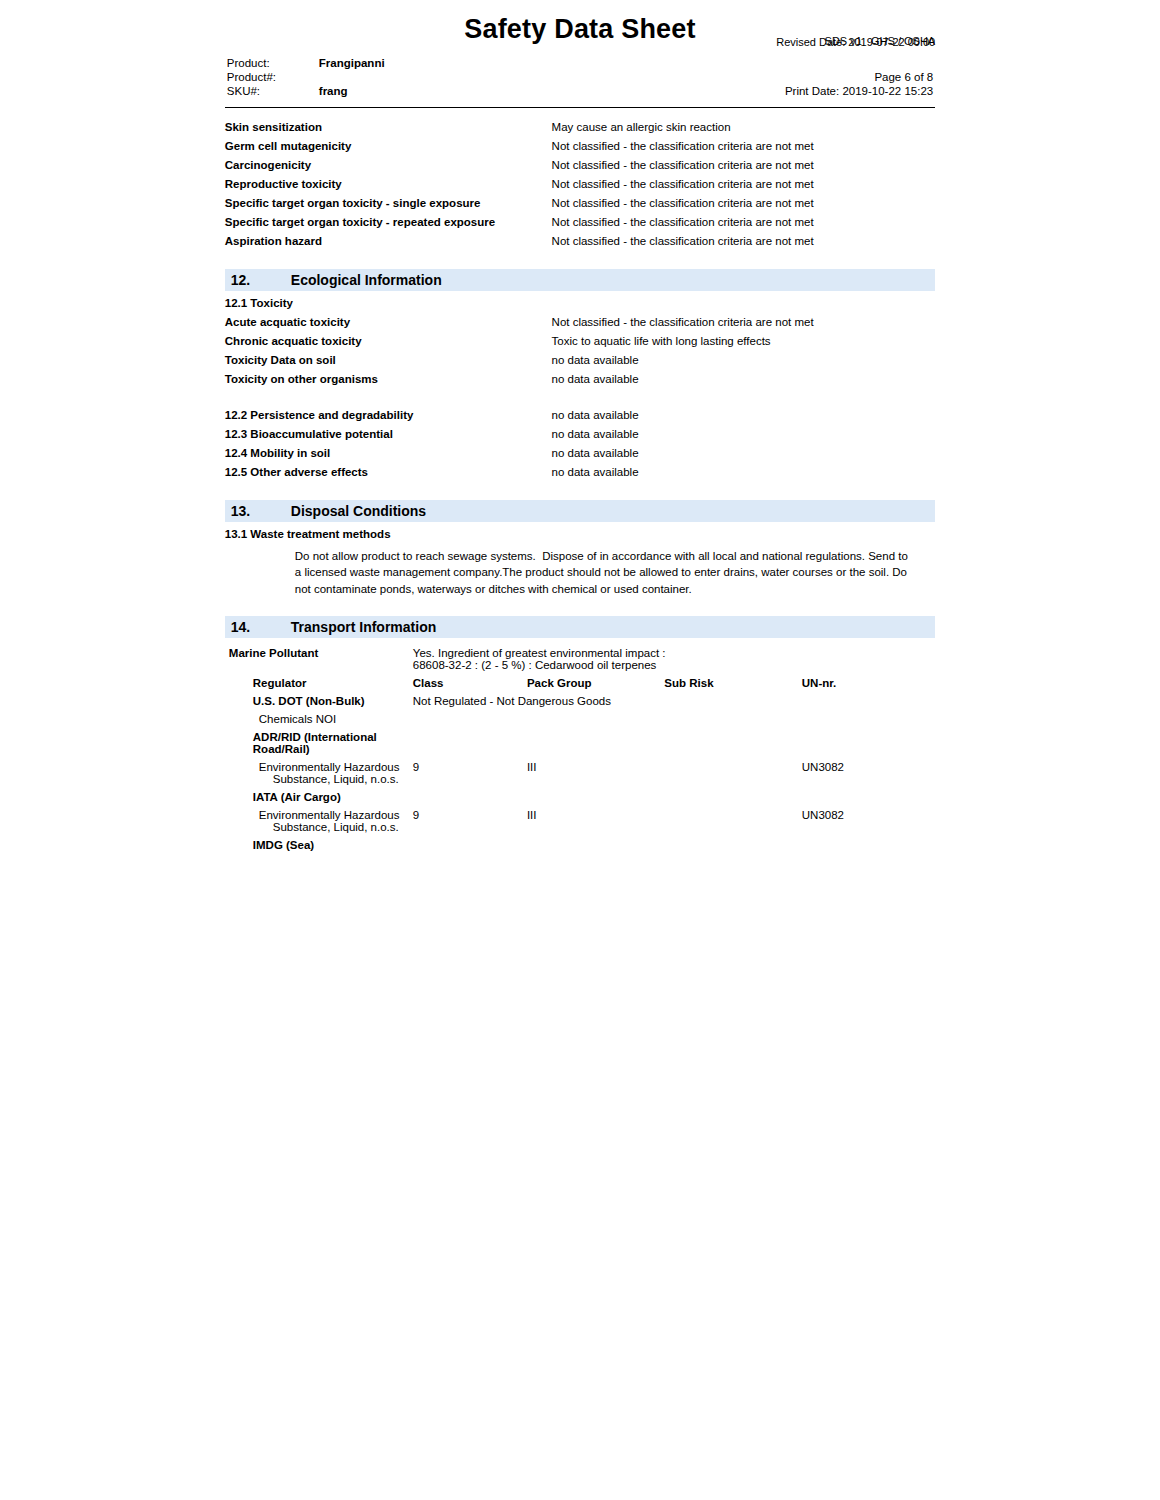SDS v1 GHS / OSHA
Revised Date: 2019-07-22 00:00
Safety Data Sheet
| Product: | Frangipanni | |
| Product#: | | Page 6 of 8 |
| SKU#: | frang | Print Date: 2019-10-22 15:23 |
| Skin sensitization | May cause an allergic skin reaction |
| Germ cell mutagenicity | Not classified - the classification criteria are not met |
| Carcinogenicity | Not classified - the classification criteria are not met |
| Reproductive toxicity | Not classified - the classification criteria are not met |
| Specific target organ toxicity - single exposure | Not classified - the classification criteria are not met |
| Specific target organ toxicity - repeated exposure | Not classified - the classification criteria are not met |
| Aspiration hazard | Not classified - the classification criteria are not met |
12. Ecological Information
12.1 Toxicity
| Acute acquatic toxicity | Not classified - the classification criteria are not met |
| Chronic acquatic toxicity | Toxic to aquatic life with long lasting effects |
| Toxicity Data on soil | no data available |
| Toxicity on other organisms | no data available |
| 12.2 Persistence and degradability | no data available |
| 12.3 Bioaccumulative potential | no data available |
| 12.4 Mobility in soil | no data available |
| 12.5 Other adverse effects | no data available |
13. Disposal Conditions
13.1 Waste treatment methods
Do not allow product to reach sewage systems. Dispose of in accordance with all local and national regulations. Send to a licensed waste management company.The product should not be allowed to enter drains, water courses or the soil. Do not contaminate ponds, waterways or ditches with chemical or used container.
14. Transport Information
| Marine Pollutant | Yes. Ingredient of greatest environmental impact : 68608-32-2 : (2 - 5 %) : Cedarwood oil terpenes |
| Regulator | Class | Pack Group | Sub Risk | UN-nr. |
| U.S. DOT (Non-Bulk) | Not Regulated - Not Dangerous Goods |
| Chemicals NOI | | | | |
| ADR/RID (International Road/Rail) | | | | |
| Environmentally Hazardous Substance, Liquid, n.o.s. | 9 | III | | UN3082 |
| IATA (Air Cargo) | | | | |
| Environmentally Hazardous Substance, Liquid, n.o.s. | 9 | III | | UN3082 |
| IMDG (Sea) | | | | |